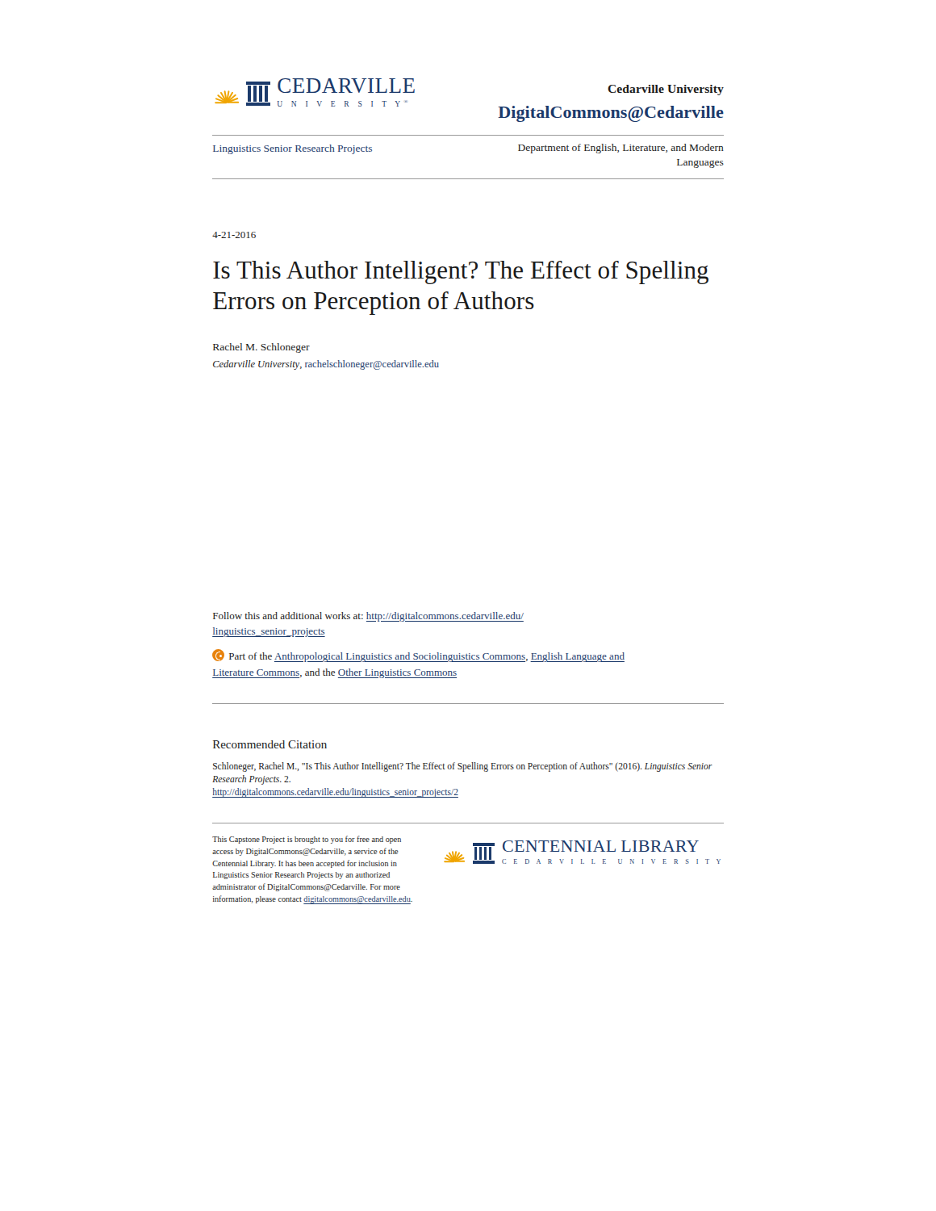CEDARVILLE
U N I V E R S I T Y®
Cedarville University
DigitalCommons@Cedarville
Linguistics Senior Research Projects
Department of English, Literature, and Modern
Languages
4-21-2016
Is This Author Intelligent? The Effect of Spelling
Errors on Perception of Authors
Rachel M. Schloneger
Cedarville University, rachelschloneger@cedarville.edu
Follow this and additional works at: http://digitalcommons.cedarville.edu/
linguistics_senior_projects
Part of the Anthropological Linguistics and Sociolinguistics Commons, English Language and
Literature Commons, and the Other Linguistics Commons
Recommended Citation
Schloneger, Rachel M., "Is This Author Intelligent? The Effect of Spelling Errors on Perception of Authors" (2016). Linguistics Senior Research Projects. 2.
http://digitalcommons.cedarville.edu/linguistics_senior_projects/2
This Capstone Project is brought to you for free and open access by DigitalCommons@Cedarville, a service of the Centennial Library. It has been accepted for inclusion in Linguistics Senior Research Projects by an authorized administrator of DigitalCommons@Cedarville. For more information, please contact digitalcommons@cedarville.edu.
CENTENNIAL LIBRARY
C E D A R V I L L E U N I V E R S I T Y